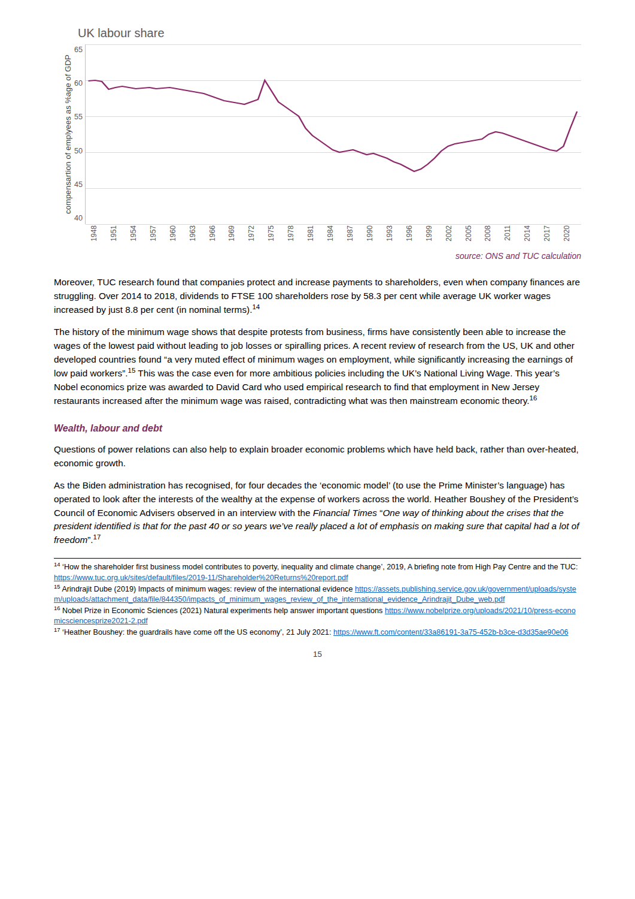UK labour share
compensartion of emplyees as %age of GDP
65 60 55 50 45 40
1948195119541957196019631966196919721975197819811984198719901993199619992002200520082011201420172020
source: ONS and TUC calculation
Moreover, TUC research found that companies protect and increase payments to shareholders, even when company finances are struggling. Over 2014 to 2018, dividends to FTSE 100 shareholders rose by 58.3 per cent while average UK worker wages increased by just 8.8 per cent (in nominal terms).14
The history of the minimum wage shows that despite protests from business, firms have consistently been able to increase the wages of the lowest paid without leading to job losses or spiralling prices. A recent review of research from the US, UK and other developed countries found “a very muted effect of minimum wages on employment, while significantly increasing the earnings of low paid workers”.15 This was the case even for more ambitious policies including the UK’s National Living Wage. This year’s Nobel economics prize was awarded to David Card who used empirical research to find that employment in New Jersey restaurants increased after the minimum wage was raised, contradicting what was then mainstream economic theory.16
Wealth, labour and debt
Questions of power relations can also help to explain broader economic problems which have held back, rather than over-heated, economic growth.
As the Biden administration has recognised, for four decades the ‘economic model’ (to use the Prime Minister’s language) has operated to look after the interests of the wealthy at the expense of workers across the world. Heather Boushey of the President’s Council of Economic Advisers observed in an interview with the Financial Times “One way of thinking about the crises that the president identified is that for the past 40 or so years we’ve really placed a lot of emphasis on making sure that capital had a lot of freedom”.17
14 ‘How the shareholder first business model contributes to poverty, inequality and climate change’, 2019, A briefing note from High Pay Centre and the TUC: https://www.tuc.org.uk/sites/default/files/2019-11/Shareholder%20Returns%20report.pdf
15 Arindrajit Dube (2019) Impacts of minimum wages: review of the international evidence https://assets.publishing.service.gov.uk/government/uploads/system/uploads/attachment_data/file/844350/impacts_of_minimum_wages_review_of_the_international_evidence_Arindrajit_Dube_web.pdf
16 Nobel Prize in Economic Sciences (2021) Natural experiments help answer important questions https://www.nobelprize.org/uploads/2021/10/press-economicsciencesprize2021-2.pdf
17 ‘Heather Boushey: the guardrails have come off the US economy’, 21 July 2021: https://www.ft.com/content/33a86191-3a75-452b-b3ce-d3d35ae90e06
15